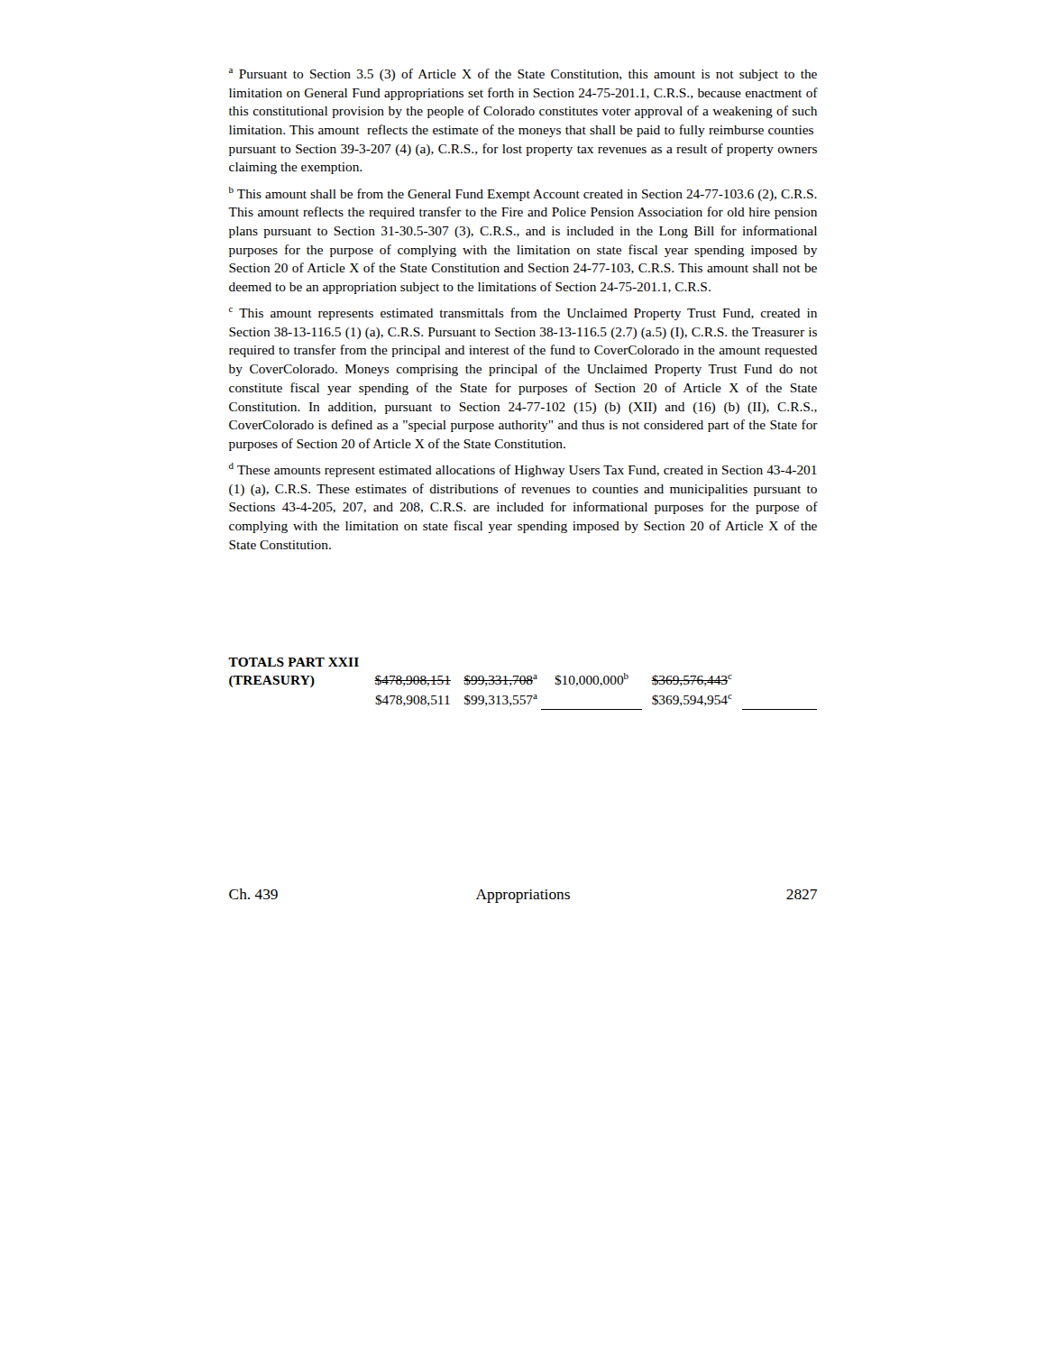a Pursuant to Section 3.5 (3) of Article X of the State Constitution, this amount is not subject to the limitation on General Fund appropriations set forth in Section 24-75-201.1, C.R.S., because enactment of this constitutional provision by the people of Colorado constitutes voter approval of a weakening of such limitation. This amount reflects the estimate of the moneys that shall be paid to fully reimburse counties pursuant to Section 39-3-207 (4) (a), C.R.S., for lost property tax revenues as a result of property owners claiming the exemption.
b This amount shall be from the General Fund Exempt Account created in Section 24-77-103.6 (2), C.R.S. This amount reflects the required transfer to the Fire and Police Pension Association for old hire pension plans pursuant to Section 31-30.5-307 (3), C.R.S., and is included in the Long Bill for informational purposes for the purpose of complying with the limitation on state fiscal year spending imposed by Section 20 of Article X of the State Constitution and Section 24-77-103, C.R.S. This amount shall not be deemed to be an appropriation subject to the limitations of Section 24-75-201.1, C.R.S.
c This amount represents estimated transmittals from the Unclaimed Property Trust Fund, created in Section 38-13-116.5 (1) (a), C.R.S. Pursuant to Section 38-13-116.5 (2.7) (a.5) (I), C.R.S. the Treasurer is required to transfer from the principal and interest of the fund to CoverColorado in the amount requested by CoverColorado. Moneys comprising the principal of the Unclaimed Property Trust Fund do not constitute fiscal year spending of the State for purposes of Section 20 of Article X of the State Constitution. In addition, pursuant to Section 24-77-102 (15) (b) (XII) and (16) (b) (II), C.R.S., CoverColorado is defined as a "special purpose authority" and thus is not considered part of the State for purposes of Section 20 of Article X of the State Constitution.
d These amounts represent estimated allocations of Highway Users Tax Fund, created in Section 43-4-201 (1) (a), C.R.S. These estimates of distributions of revenues to counties and municipalities pursuant to Sections 43-4-205, 207, and 208, C.R.S. are included for informational purposes for the purpose of complying with the limitation on state fiscal year spending imposed by Section 20 of Article X of the State Constitution.
| TOTALS PART XXII | | | | | |
| (TREASURY) | $478,908,151 | $99,331,708 a | $10,000,000 b | $369,576,443 c | |
| | $478,908,511 | $99,313,557 a | | $369,594,954 c | |
| Ch. 439 | Appropriations | 2827 |